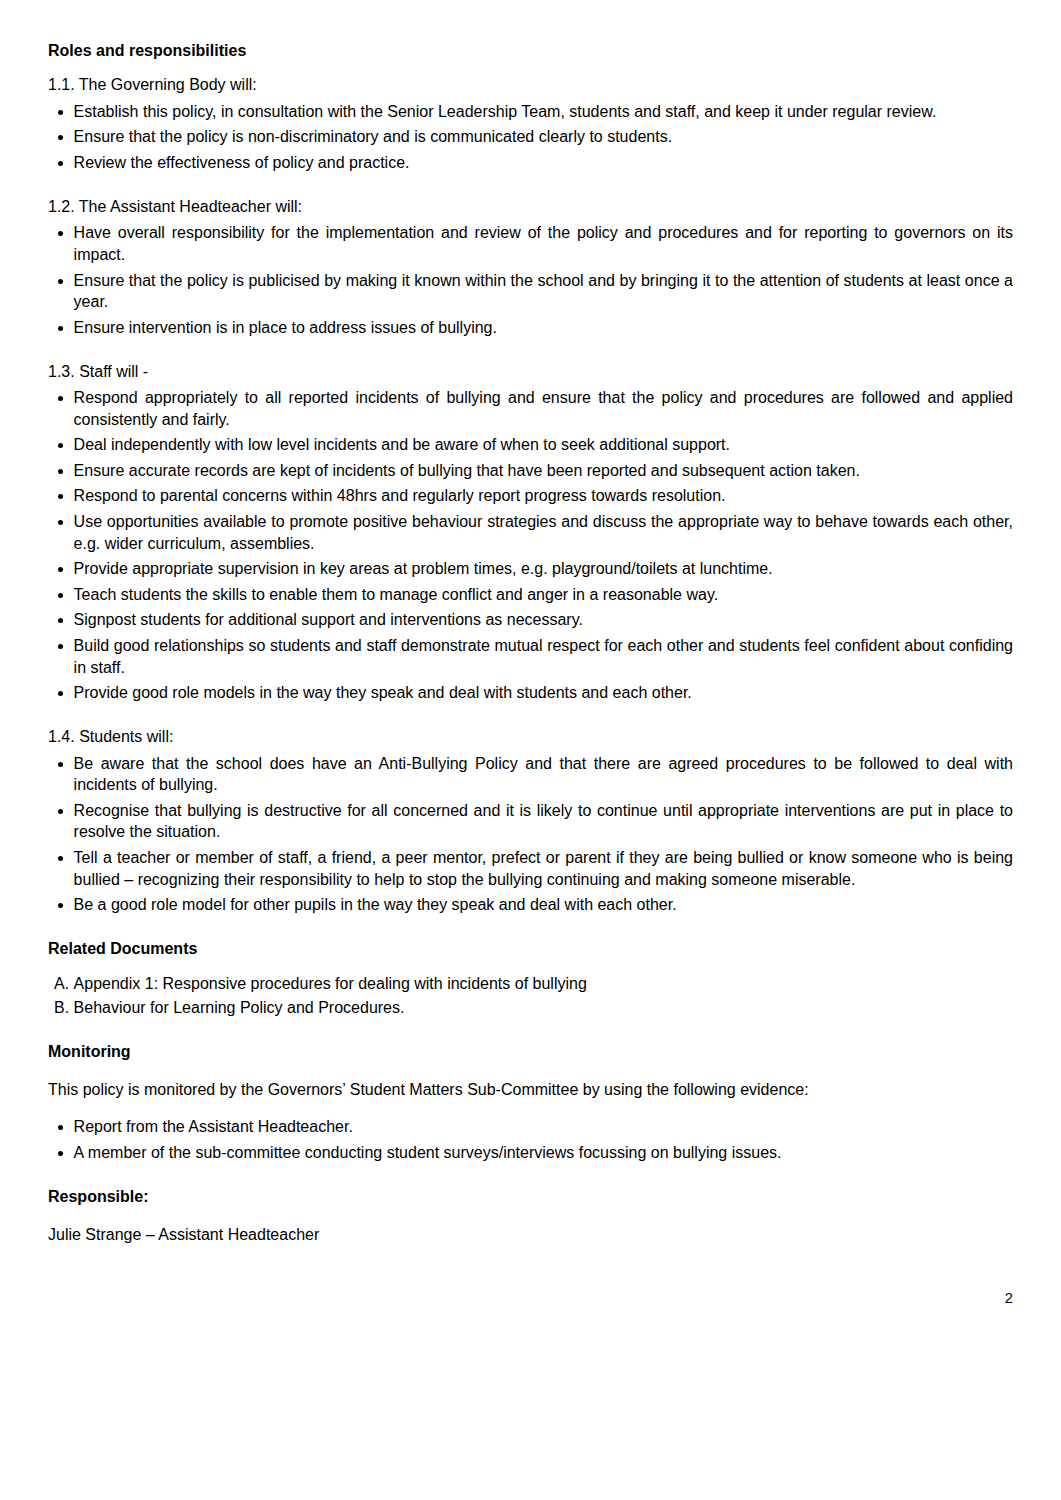Roles and responsibilities
1.1. The Governing Body will:
Establish this policy, in consultation with the Senior Leadership Team, students and staff, and keep it under regular review.
Ensure that the policy is non-discriminatory and is communicated clearly to students.
Review the effectiveness of policy and practice.
1.2. The Assistant Headteacher will:
Have overall responsibility for the implementation and review of the policy and procedures and for reporting to governors on its impact.
Ensure that the policy is publicised by making it known within the school and by bringing it to the attention of students at least once a year.
Ensure intervention is in place to address issues of bullying.
1.3. Staff will -
Respond appropriately to all reported incidents of bullying and ensure that the policy and procedures are followed and applied consistently and fairly.
Deal independently with low level incidents and be aware of when to seek additional support.
Ensure accurate records are kept of incidents of bullying that have been reported and subsequent action taken.
Respond to parental concerns within 48hrs and regularly report progress towards resolution.
Use opportunities available to promote positive behaviour strategies and discuss the appropriate way to behave towards each other, e.g. wider curriculum, assemblies.
Provide appropriate supervision in key areas at problem times, e.g. playground/toilets at lunchtime.
Teach students the skills to enable them to manage conflict and anger in a reasonable way.
Signpost students for additional support and interventions as necessary.
Build good relationships so students and staff demonstrate mutual respect for each other and students feel confident about confiding in staff.
Provide good role models in the way they speak and deal with students and each other.
1.4. Students will:
Be aware that the school does have an Anti-Bullying Policy and that there are agreed procedures to be followed to deal with incidents of bullying.
Recognise that bullying is destructive for all concerned and it is likely to continue until appropriate interventions are put in place to resolve the situation.
Tell a teacher or member of staff, a friend, a peer mentor, prefect or parent if they are being bullied or know someone who is being bullied – recognizing their responsibility to help to stop the bullying continuing and making someone miserable.
Be a good role model for other pupils in the way they speak and deal with each other.
Related Documents
Appendix 1: Responsive procedures for dealing with incidents of bullying
Behaviour for Learning Policy and Procedures.
Monitoring
This policy is monitored by the Governors’ Student Matters Sub-Committee by using the following evidence:
Report from the Assistant Headteacher.
A member of the sub-committee conducting student surveys/interviews focussing on bullying issues.
Responsible:
Julie Strange – Assistant Headteacher
2